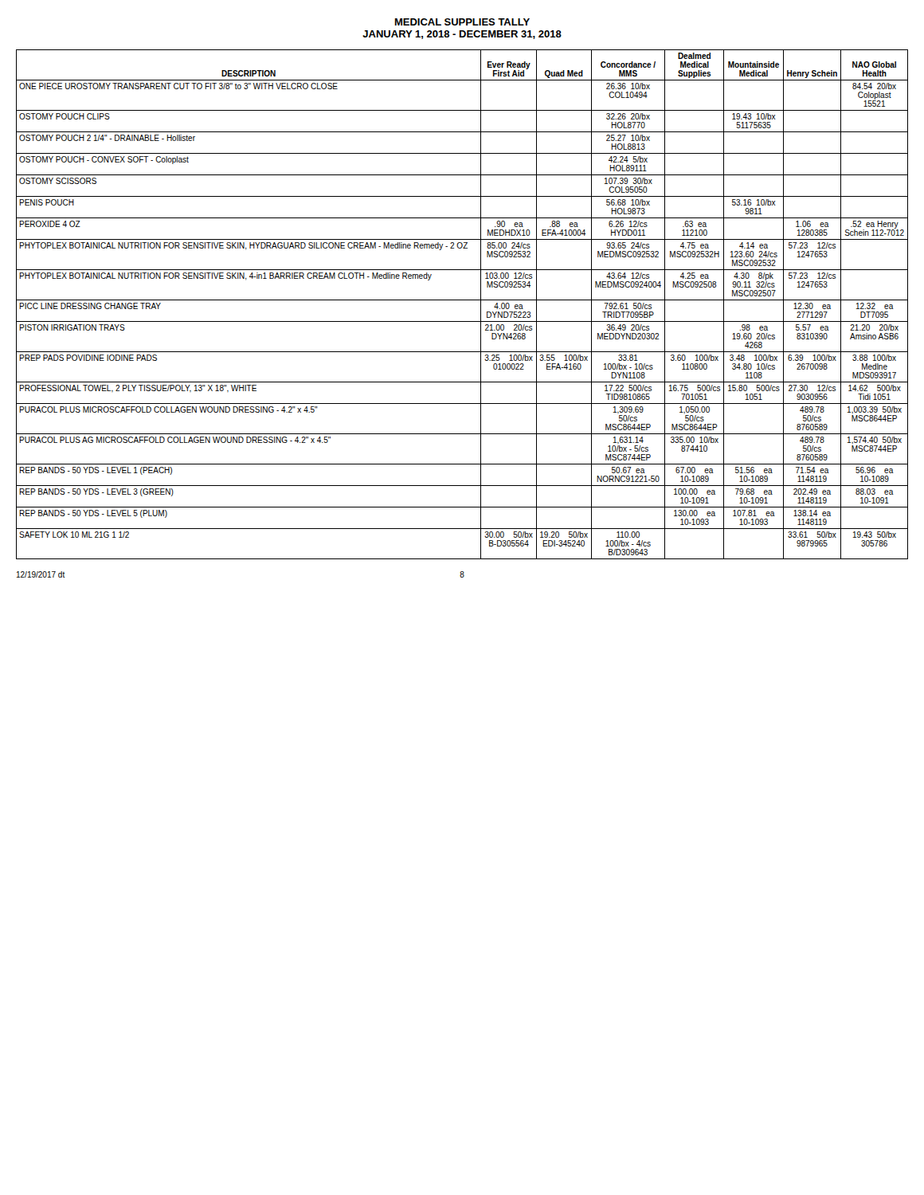MEDICAL SUPPLIES TALLY
JANUARY 1, 2018 - DECEMBER 31, 2018
| DESCRIPTION | Ever Ready First Aid | Quad Med | Concordance / MMS | Dealmed Medical Supplies | Mountainside Medical | Henry Schein | NAO Global Health |
| --- | --- | --- | --- | --- | --- | --- | --- |
| ONE PIECE UROSTOMY TRANSPARENT CUT TO FIT 3/8" to 3" WITH VELCRO CLOSE | | | 26.36 10/bx COL10494 | | | | 84.54 20/bx Coloplast 15521 |
| OSTOMY POUCH CLIPS | | | 32.26 20/bx HOL8770 | | 19.43 10/bx 51175635 | | |
| OSTOMY POUCH 2 1/4" - DRAINABLE - Hollister | | | 25.27 10/bx HOL8813 | | | | |
| OSTOMY POUCH - CONVEX SOFT - Coloplast | | | 42.24 5/bx HOL89111 | | | | |
| OSTOMY SCISSORS | | | 107.39 30/bx COL95050 | | | | |
| PENIS POUCH | | | 56.68 10/bx HOL9873 | | 53.16 10/bx 9811 | | |
| PEROXIDE 4 OZ | .90 ea MEDHDX10 | .88 ea EFA-410004 | 6.26 12/cs HYDD011 | .63 ea 112100 | | 1.06 ea 1280385 | .52 ea Henry Schein 112-7012 |
| PHYTOPLEX BOTAINICAL NUTRITION FOR SENSITIVE SKIN, HYDRAGUARD SILICONE CREAM - Medline Remedy - 2 OZ | 85.00 24/cs MSC092532 | | 93.65 24/cs MEDMSC092532 | 4.75 ea MSC092532H | 4.14 ea 123.60 24/cs MSC092532 | 57.23 12/cs 1247653 | |
| PHYTOPLEX BOTAINICAL NUTRITION FOR SENSITIVE SKIN, 4-in1 BARRIER CREAM CLOTH - Medline Remedy | 103.00 12/cs MSC092534 | | 43.64 12/cs MEDMSC0924004 | 4.25 ea MSC092508 | 4.30 8/pk 90.11 32/cs MSC092507 | 57.23 12/cs 1247653 | |
| PICC LINE DRESSING CHANGE TRAY | 4.00 ea DYND75223 | | 792.61 50/cs TRIDT7095BP | | | 12.30 ea 2771297 | 12.32 ea DT7095 |
| PISTON IRRIGATION TRAYS | 21.00 20/cs DYN4268 | | 36.49 20/cs MEDDYND20302 | | .98 ea 19.60 20/cs 4268 | 5.57 ea 8310390 | 21.20 20/bx Amsino ASB6 |
| PREP PADS POVIDINE IODINE PADS | 3.25 100/bx 0100022 | 3.55 100/bx EFA-4160 | 33.81 100/bx - 10/cs DYN1108 | 3.60 100/bx 110800 | 3.48 100/bx 34.80 10/cs 1108 | 6.39 100/bx 2670098 | 3.88 100/bx Medlne MDS093917 |
| PROFESSIONAL TOWEL, 2 PLY TISSUE/POLY, 13" X 18", WHITE | | | 17.22 500/cs TID9810865 | 16.75 500/cs 701051 | 15.80 500/cs 1051 | 27.30 12/cs 9030956 | 14.62 500/bx Tidi 1051 |
| PURACOL PLUS MICROSCAFFOLD COLLAGEN WOUND DRESSING - 4.2" x 4.5" | | | 1,309.69 50/cs MSC8644EP | 1,050.00 50/cs MSC8644EP | | 489.78 50/cs 8760589 | 1,003.39 50/bx MSC8644EP |
| PURACOL PLUS AG MICROSCAFFOLD COLLAGEN WOUND DRESSING - 4.2" x 4.5" | | | 1,631.14 10/bx - 5/cs MSC8744EP | 335.00 10/bx 874410 | | 489.78 50/cs 8760589 | 1,574.40 50/bx MSC8744EP |
| REP BANDS - 50 YDS - LEVEL 1 (PEACH) | | | 50.67 ea NORNC91221-50 | 67.00 ea 10-1089 | 51.56 ea 10-1089 | 71.54 ea 1148119 | 56.96 ea 10-1089 |
| REP BANDS - 50 YDS - LEVEL 3 (GREEN) | | | | 100.00 ea 10-1091 | 79.68 ea 10-1091 | 202.49 ea 1148119 | 88.03 ea 10-1091 |
| REP BANDS - 50 YDS - LEVEL 5 (PLUM) | | | | 130.00 ea 10-1093 | 107.81 ea 10-1093 | 138.14 ea 1148119 | |
| SAFETY LOK 10 ML 21G 1 1/2 | 30.00 50/bx B-D305564 | 19.20 50/bx EDI-345240 | 110.00 100/bx - 4/cs B/D309643 | | | 33.61 50/bx 9879965 | 19.43 50/bx 305786 |
12/19/2017 dt
8